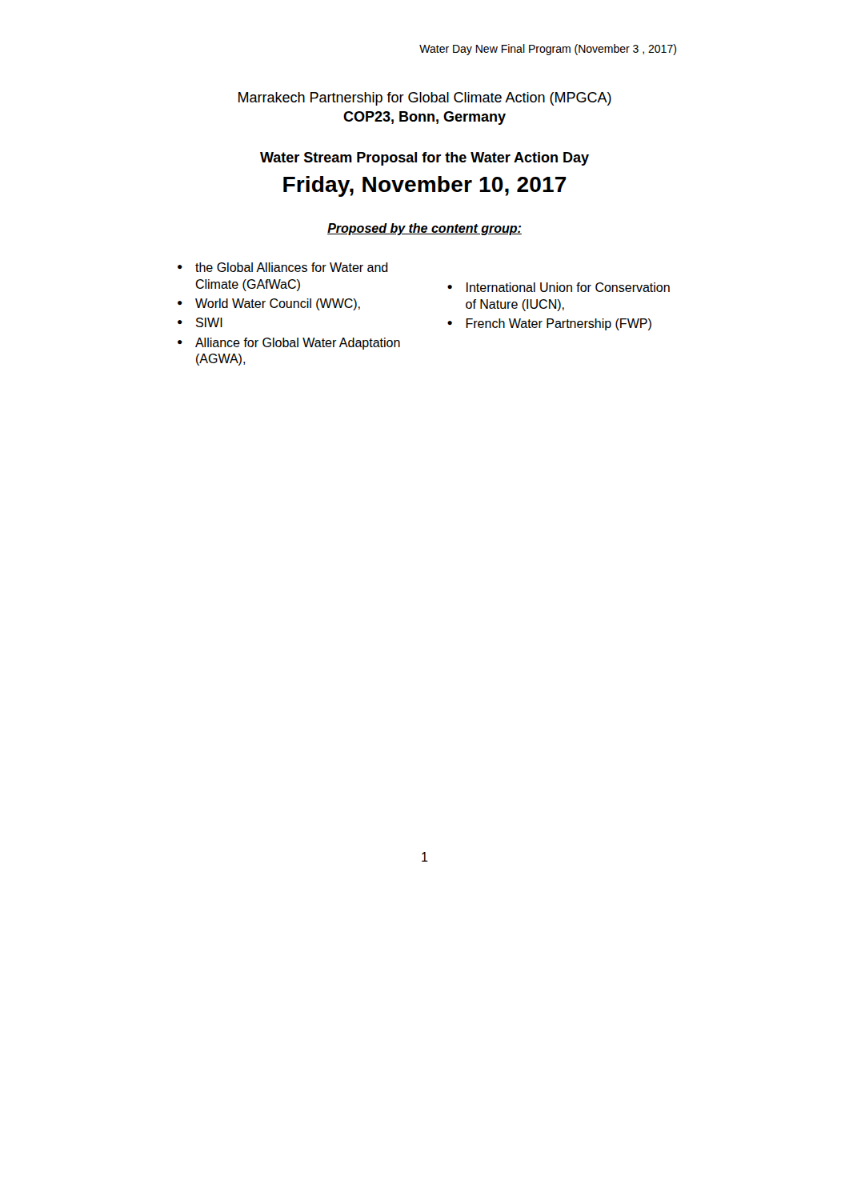Water Day New Final Program (November 3 , 2017)
Marrakech Partnership for Global Climate Action (MPGCA)
COP23, Bonn, Germany
Water Stream Proposal for the Water Action Day
Friday, November 10, 2017
Proposed by the content group:
the Global Alliances for Water and Climate (GAfWaC)
World Water Council (WWC),
SIWI
Alliance for Global Water Adaptation (AGWA),
International Union for Conservation of Nature (IUCN),
French Water Partnership (FWP)
1